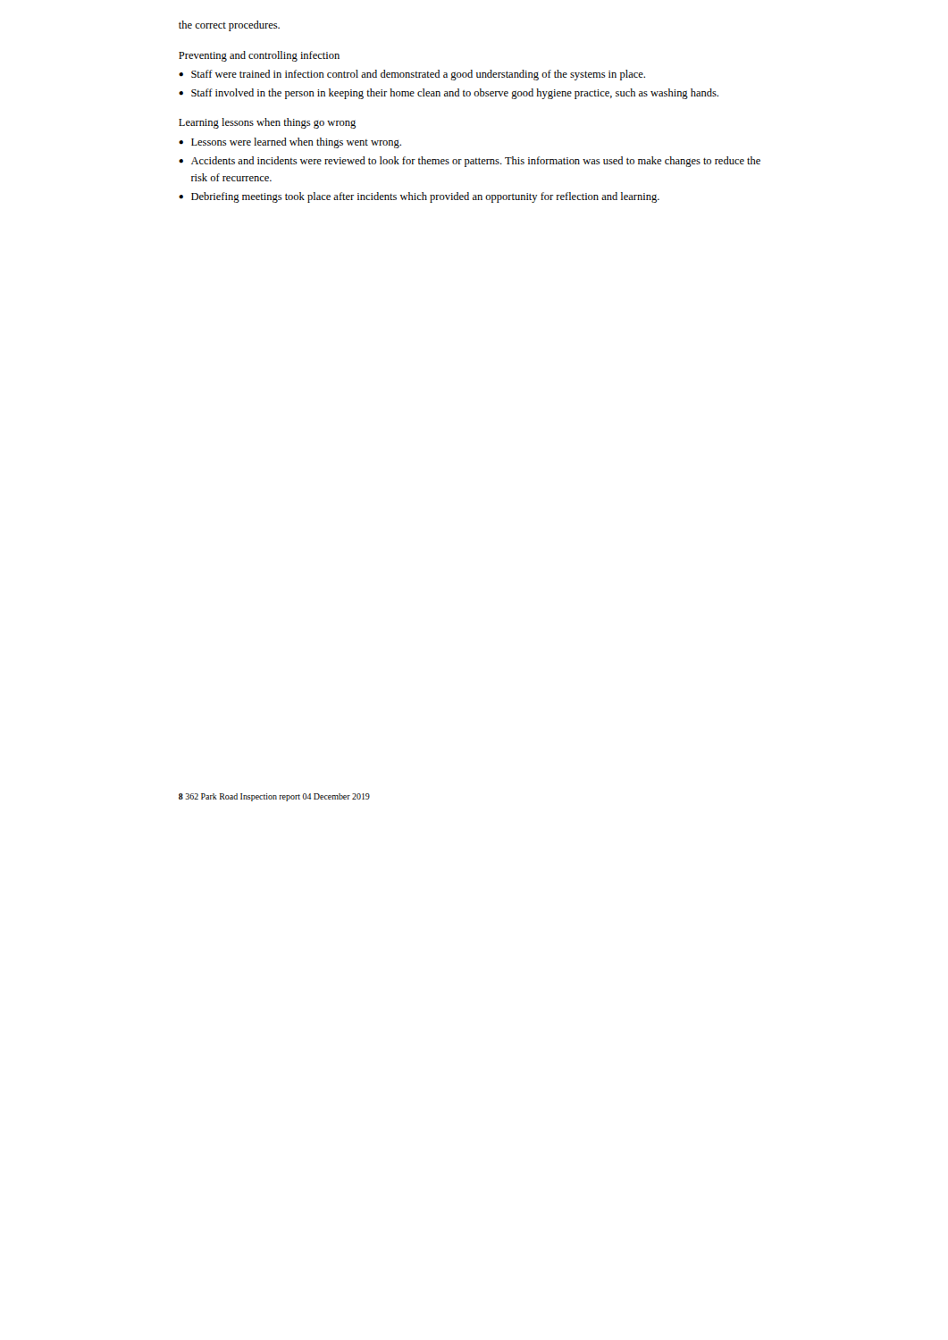the correct procedures.
Preventing and controlling infection
Staff were trained in infection control and demonstrated a good understanding of the systems in place.
Staff involved in the person in keeping their home clean and to observe good hygiene practice, such as washing hands.
Learning lessons when things go wrong
Lessons were learned when things went wrong.
Accidents and incidents were reviewed to look for themes or patterns. This information was used to make changes to reduce the risk of recurrence.
Debriefing meetings took place after incidents which provided an opportunity for reflection and learning.
8 362 Park Road Inspection report 04 December 2019